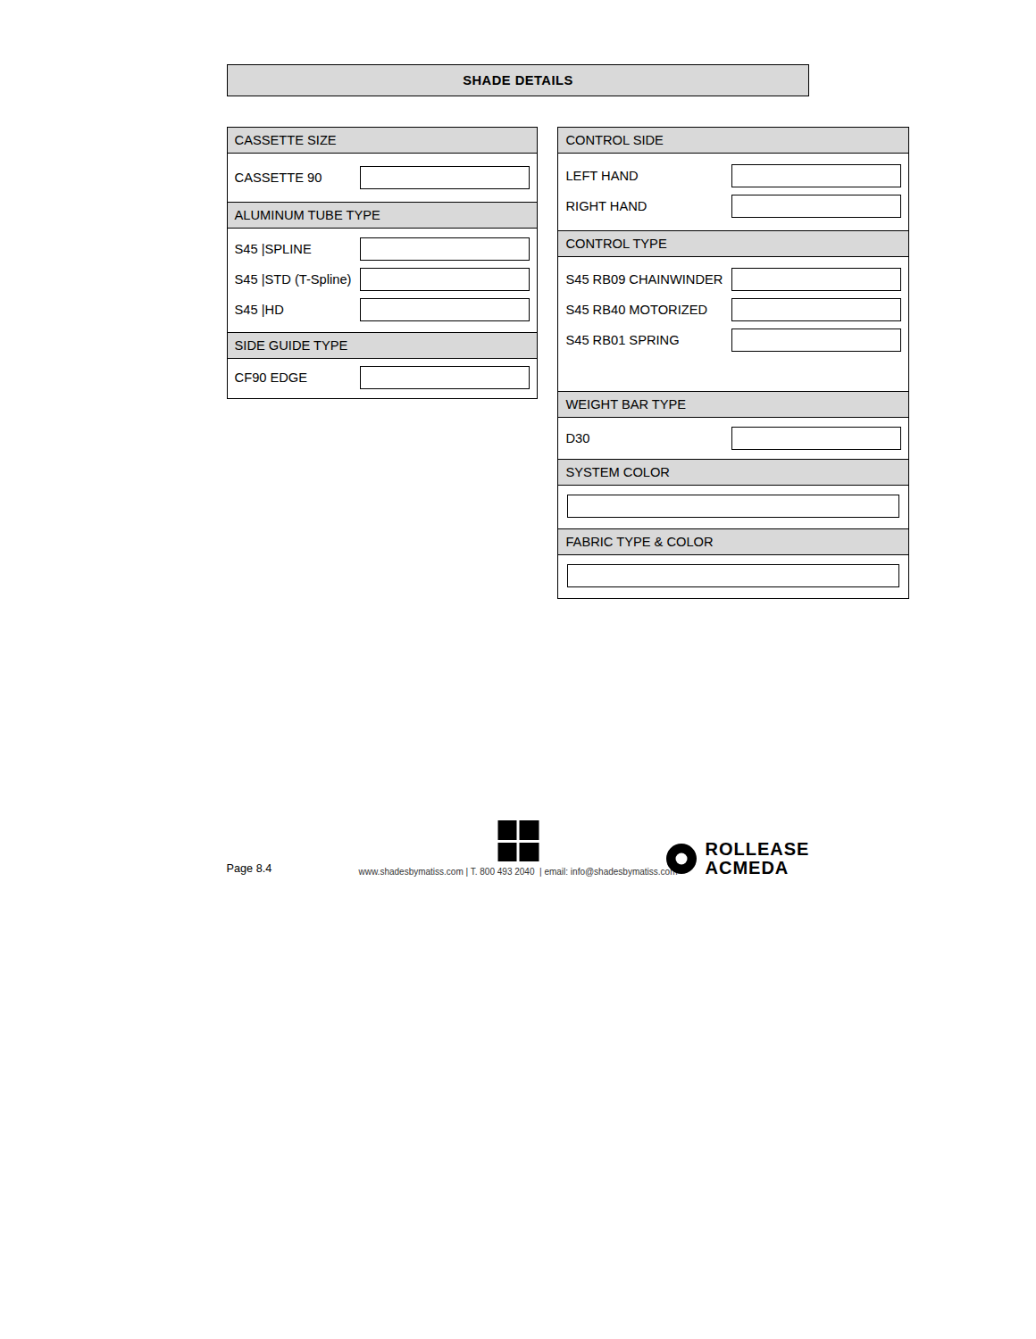SHADE DETAILS
CASSETTE SIZE
CASSETTE 90
ALUMINUM TUBE TYPE
S45 |SPLINE
S45 |STD (T-Spline)
S45 |HD
SIDE GUIDE TYPE
CF90 EDGE
CONTROL SIDE
LEFT HAND
RIGHT HAND
CONTROL TYPE
S45 RB09 CHAINWINDER
S45 RB40 MOTORIZED
S45 RB01 SPRING
WEIGHT BAR TYPE
D30
SYSTEM COLOR
FABRIC TYPE & COLOR
Page 8.4
www.shadesbymatiss.com | T. 800 493 2040 | email: info@shadesbymatiss.com
ROLLEASE
ACMEDA